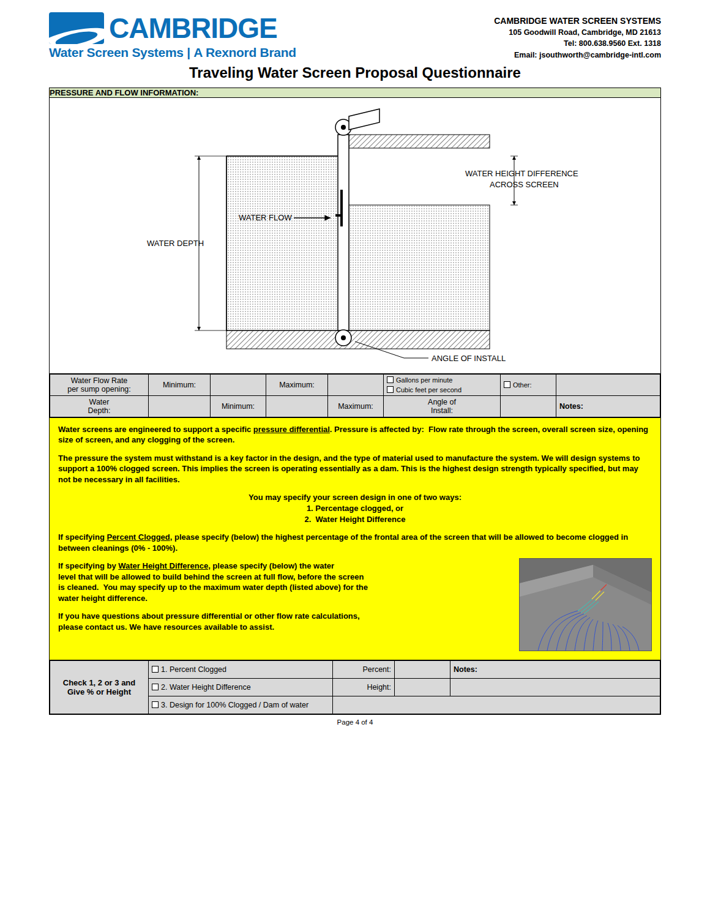CAMBRIDGE
Water Screen Systems | A Rexnord Brand
CAMBRIDGE WATER SCREEN SYSTEMS
105 Goodwill Road, Cambridge, MD 21613
Tel: 800.638.9560 Ext. 1318
Email: jsouthworth@cambridge-intl.com
Traveling Water Screen Proposal Questionnaire
| PRESSURE AND FLOW INFORMATION: |
| WATER DEPTH WATER FLOW WATER HEIGHT DIFFERENCE ACROSS SCREEN ANGLE OF INSTALL |
| / Water Flow Rate per sump opening: / Minimum: / / Maximum: / / Gallons per minute Cubic feet per second / Other: / / / Water Depth: / / Minimum: / / Maximum: / Angle of Install: / / Notes: / |
| Water screens are engineered to support a specific pressure differential . Pressure is affected by: Flow rate through the screen, overall screen size, opening size of screen, and any clogging of the screen. The pressure the system must withstand is a key factor in the design, and the type of material used to manufacture the system. We will design systems to support a 100% clogged screen. This implies the screen is operating essentially as a dam. This is the highest design strength typically specified, but may not be necessary in all facilities. You may specify your screen design in one of two ways: 1. Percentage clogged, or 2. Water Height Difference If specifying Percent Clogged , please specify (below) the highest percentage of the frontal area of the screen that will be allowed to become clogged in between cleanings (0% - 100%). If specifying by Water Height Difference , please specify (below) the water level that will be allowed to build behind the screen at full flow, before the screen is cleaned. You may specify up to the maximum water depth (listed above) for the water height difference. If you have questions about pressure differential or other flow rate calculations, please contact us. We have resources available to assist. |
| / Check 1, 2 or 3 and Give % or Height / 1. Percent Clogged / Percent: / / Notes: / / 2. Water Height Difference / Height: / / / / 3. Design for 100% Clogged / Dam of water / / |
Page 4 of 4